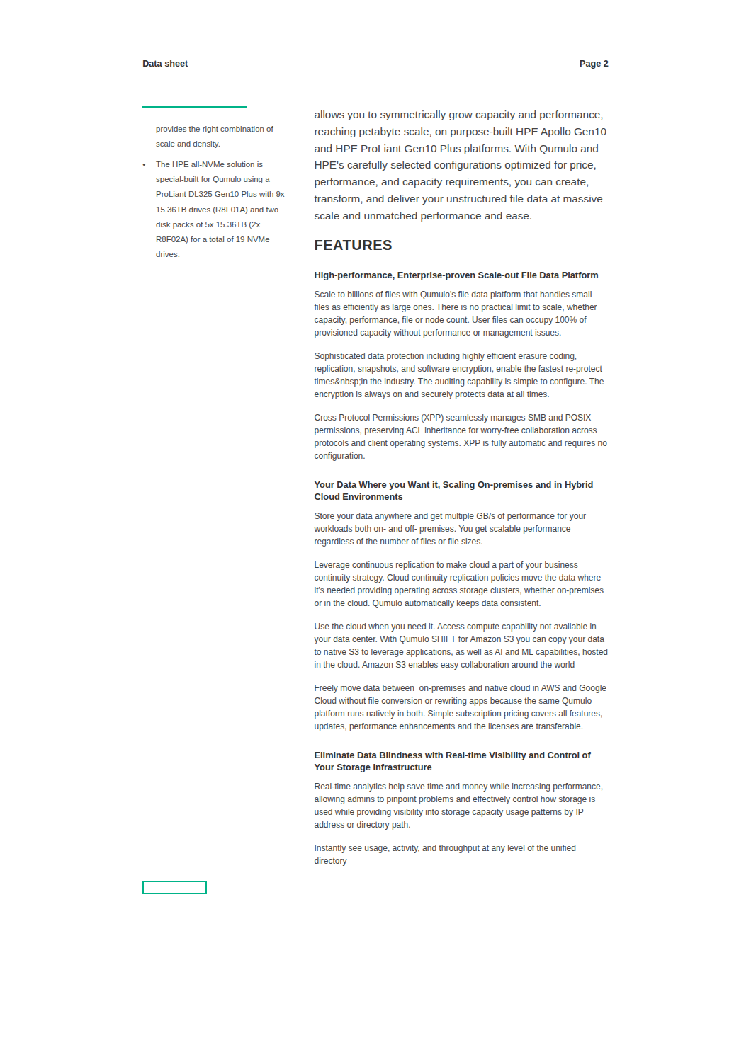Data sheet
Page 2
provides the right combination of scale and density.
The HPE all-NVMe solution is special-built for Qumulo using a ProLiant DL325 Gen10 Plus with 9x 15.36TB drives (R8F01A) and two disk packs of 5x 15.36TB (2x R8F02A) for a total of 19 NVMe drives.
allows you to symmetrically grow capacity and performance, reaching petabyte scale, on purpose-built HPE Apollo Gen10 and HPE ProLiant Gen10 Plus platforms. With Qumulo and HPE's carefully selected configurations optimized for price, performance, and capacity requirements, you can create, transform, and deliver your unstructured file data at massive scale and unmatched performance and ease.
FEATURES
High-performance, Enterprise-proven Scale-out File Data Platform
Scale to billions of files with Qumulo's file data platform that handles small files as efficiently as large ones. There is no practical limit to scale, whether capacity, performance, file or node count. User files can occupy 100% of provisioned capacity without performance or management issues.
Sophisticated data protection including highly efficient erasure coding, replication, snapshots, and software encryption, enable the fastest re-protect times&nbsp;in the industry. The auditing capability is simple to configure. The encryption is always on and securely protects data at all times.
Cross Protocol Permissions (XPP) seamlessly manages SMB and POSIX permissions, preserving ACL inheritance for worry-free collaboration across protocols and client operating systems. XPP is fully automatic and requires no configuration.
Your Data Where you Want it, Scaling On-premises and in Hybrid Cloud Environments
Store your data anywhere and get multiple GB/s of performance for your workloads both on- and off- premises. You get scalable performance regardless of the number of files or file sizes.
Leverage continuous replication to make cloud a part of your business continuity strategy. Cloud continuity replication policies move the data where it's needed providing operating across storage clusters, whether on-premises or in the cloud. Qumulo automatically keeps data consistent.
Use the cloud when you need it. Access compute capability not available in your data center. With Qumulo SHIFT for Amazon S3 you can copy your data to native S3 to leverage applications, as well as AI and ML capabilities, hosted in the cloud. Amazon S3 enables easy collaboration around the world
Freely move data between on-premises and native cloud in AWS and Google Cloud without file conversion or rewriting apps because the same Qumulo platform runs natively in both. Simple subscription pricing covers all features, updates, performance enhancements and the licenses are transferable.
Eliminate Data Blindness with Real-time Visibility and Control of Your Storage Infrastructure
Real-time analytics help save time and money while increasing performance, allowing admins to pinpoint problems and effectively control how storage is used while providing visibility into storage capacity usage patterns by IP address or directory path.
Instantly see usage, activity, and throughput at any level of the unified directory